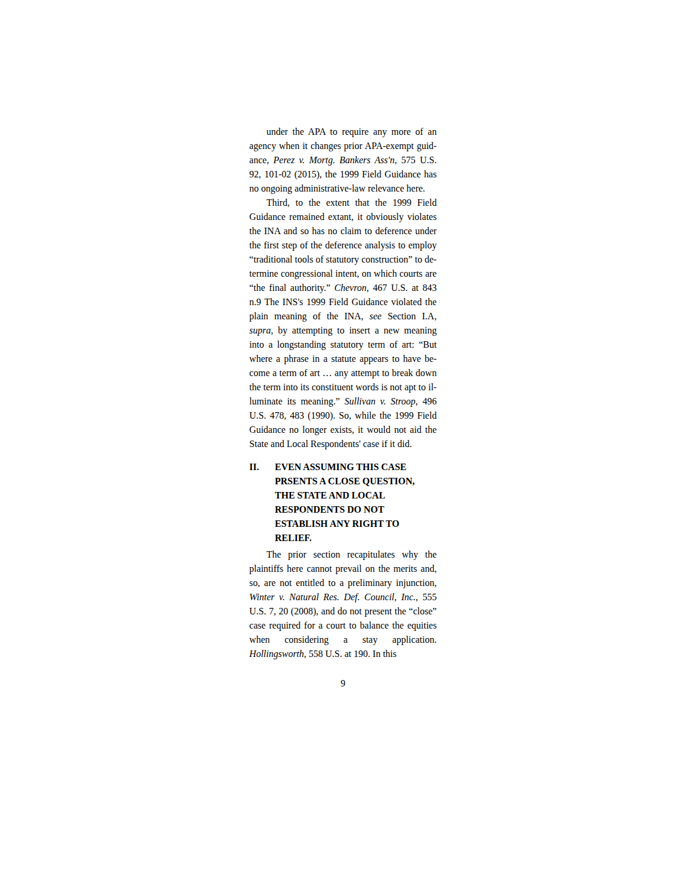under the APA to require any more of an agency when it changes prior APA-exempt guidance, Perez v. Mortg. Bankers Ass'n, 575 U.S. 92, 101-02 (2015), the 1999 Field Guidance has no ongoing administrative-law relevance here.
Third, to the extent that the 1999 Field Guidance remained extant, it obviously violates the INA and so has no claim to deference under the first step of the deference analysis to employ “traditional tools of statutory construction” to determine congressional intent, on which courts are “the final authority.” Chevron, 467 U.S. at 843 n.9 The INS's 1999 Field Guidance violated the plain meaning of the INA, see Section I.A, supra, by attempting to insert a new meaning into a longstanding statutory term of art: “But where a phrase in a statute appears to have become a term of art … any attempt to break down the term into its constituent words is not apt to illuminate its meaning.” Sullivan v. Stroop, 496 U.S. 478, 483 (1990). So, while the 1999 Field Guidance no longer exists, it would not aid the State and Local Respondents' case if it did.
| II. | Even assuming this case prsents a close question, the State and Local Respondents do not establish any right to relief. |
The prior section recapitulates why the plaintiffs here cannot prevail on the merits and, so, are not entitled to a preliminary injunction, Winter v. Natural Res. Def. Council, Inc., 555 U.S. 7, 20 (2008), and do not present the “close” case required for a court to balance the equities when considering a stay application. Hollingsworth, 558 U.S. at 190. In this
9